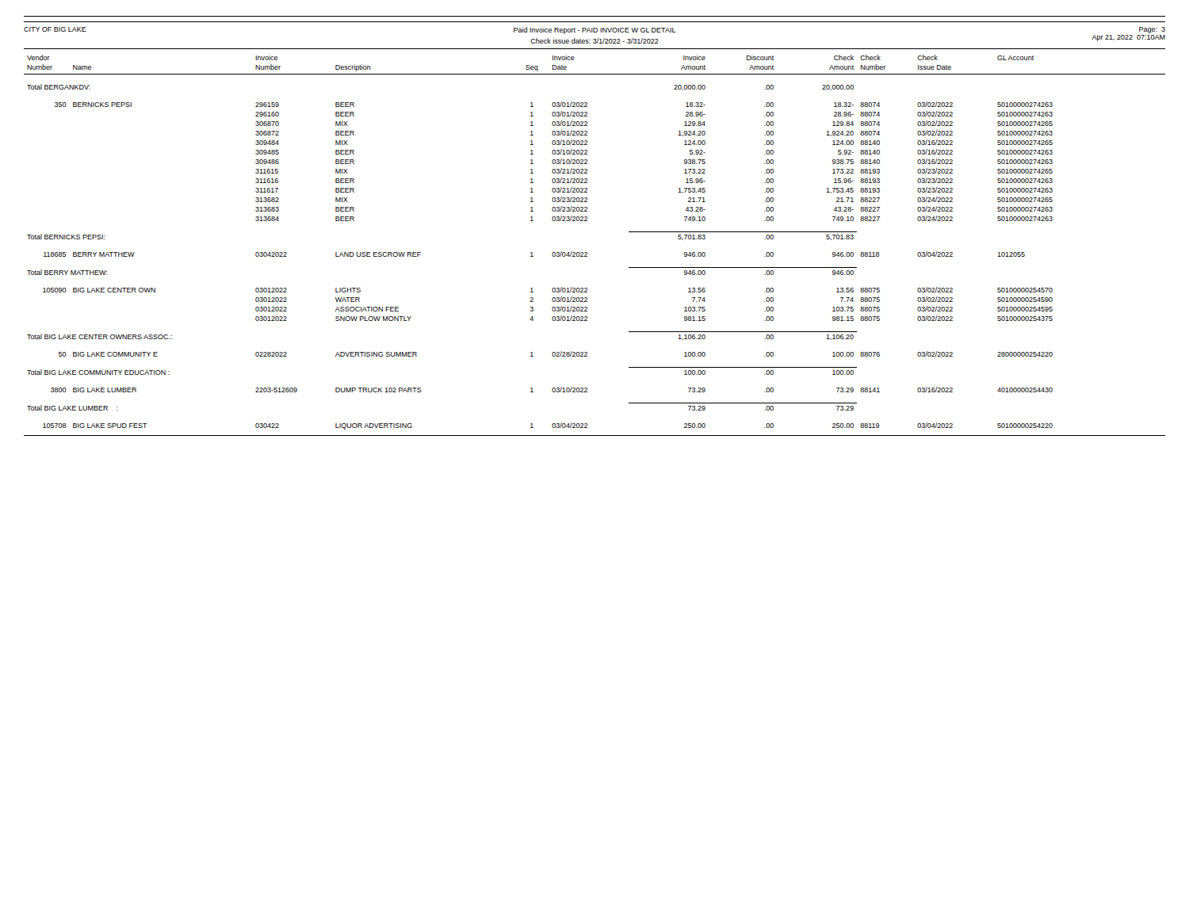CITY OF BIG LAKE
Paid Invoice Report - PAID INVOICE W GL DETAIL
Check issue dates: 3/1/2022 - 3/31/2022
Page: 3
Apr 21, 2022 07:10AM
| Vendor | | Invoice | | | Invoice | Invoice | Discount | Check | Check | Check | GL Account |
| --- | --- | --- | --- | --- | --- | --- | --- | --- | --- | --- | --- |
| Number | Name | Number | Description | Seq | Date | Amount | Amount | Amount | Number | Issue Date | |
| Total BERGANKDV: | | 20,000.00 | .00 | 20,000.00 | | | |
| 350 | BERNICKS PEPSI | 296159 | BEER | 1 | 03/01/2022 | 18.32- | .00 | 18.32- | 88074 | 03/02/2022 | 50100000274263 |
| | | 296160 | BEER | 1 | 03/01/2022 | 28.96- | .00 | 28.96- | 88074 | 03/02/2022 | 50100000274263 |
| | | 306870 | MIX | 1 | 03/01/2022 | 129.84 | .00 | 129.84 | 88074 | 03/02/2022 | 50100000274265 |
| | | 306872 | BEER | 1 | 03/01/2022 | 1,924.20 | .00 | 1,924.20 | 88074 | 03/02/2022 | 50100000274263 |
| | | 309484 | MIX | 1 | 03/10/2022 | 124.00 | .00 | 124.00 | 88140 | 03/16/2022 | 50100000274265 |
| | | 309485 | BEER | 1 | 03/10/2022 | 5.92- | .00 | 5.92- | 88140 | 03/16/2022 | 50100000274263 |
| | | 309486 | BEER | 1 | 03/10/2022 | 938.75 | .00 | 938.75 | 88140 | 03/16/2022 | 50100000274263 |
| | | 311615 | MIX | 1 | 03/21/2022 | 173.22 | .00 | 173.22 | 88193 | 03/23/2022 | 50100000274265 |
| | | 311616 | BEER | 1 | 03/21/2022 | 15.96- | .00 | 15.96- | 88193 | 03/23/2022 | 50100000274263 |
| | | 311617 | BEER | 1 | 03/21/2022 | 1,753.45 | .00 | 1,753.45 | 88193 | 03/23/2022 | 50100000274263 |
| | | 313682 | MIX | 1 | 03/23/2022 | 21.71 | .00 | 21.71 | 88227 | 03/24/2022 | 50100000274265 |
| | | 313683 | BEER | 1 | 03/23/2022 | 43.28- | .00 | 43.28- | 88227 | 03/24/2022 | 50100000274263 |
| | | 313684 | BEER | 1 | 03/23/2022 | 749.10 | .00 | 749.10 | 88227 | 03/24/2022 | 50100000274263 |
| Total BERNICKS PEPSI: | | 5,701.83 | .00 | 5,701.83 | | | |
| 118685 | BERRY MATTHEW | 03042022 | LAND USE ESCROW REF | 1 | 03/04/2022 | 946.00 | .00 | 946.00 | 88118 | 03/04/2022 | 1012055 |
| Total BERRY MATTHEW: | | 946.00 | .00 | 946.00 | | | |
| 105090 | BIG LAKE CENTER OWN | 03012022 | LIGHTS | 1 | 03/01/2022 | 13.56 | .00 | 13.56 | 88075 | 03/02/2022 | 50100000254570 |
| | | 03012022 | WATER | 2 | 03/01/2022 | 7.74 | .00 | 7.74 | 88075 | 03/02/2022 | 50100000254590 |
| | | 03012022 | ASSOCIATION FEE | 3 | 03/01/2022 | 103.75 | .00 | 103.75 | 88075 | 03/02/2022 | 50100000254595 |
| | | 03012022 | SNOW PLOW MONTLY | 4 | 03/01/2022 | 981.15 | .00 | 981.15 | 88075 | 03/02/2022 | 50100000254375 |
| Total BIG LAKE CENTER OWNERS ASSOC.: | | 1,106.20 | .00 | 1,106.20 | | | |
| 50 | BIG LAKE COMMUNITY E | 02282022 | ADVERTISING SUMMER | 1 | 02/28/2022 | 100.00 | .00 | 100.00 | 88076 | 03/02/2022 | 28000000254220 |
| Total BIG LAKE COMMUNITY EDUCATION : | | 100.00 | .00 | 100.00 | | | |
| 3800 | BIG LAKE LUMBER | 2203-512609 | DUMP TRUCK 102 PARTS | 1 | 03/10/2022 | 73.29 | .00 | 73.29 | 88141 | 03/16/2022 | 40100000254430 |
| Total BIG LAKE LUMBER : | | 73.29 | .00 | 73.29 | | | |
| 105708 | BIG LAKE SPUD FEST | 030422 | LIQUOR ADVERTISING | 1 | 03/04/2022 | 250.00 | .00 | 250.00 | 88119 | 03/04/2022 | 50100000254220 |